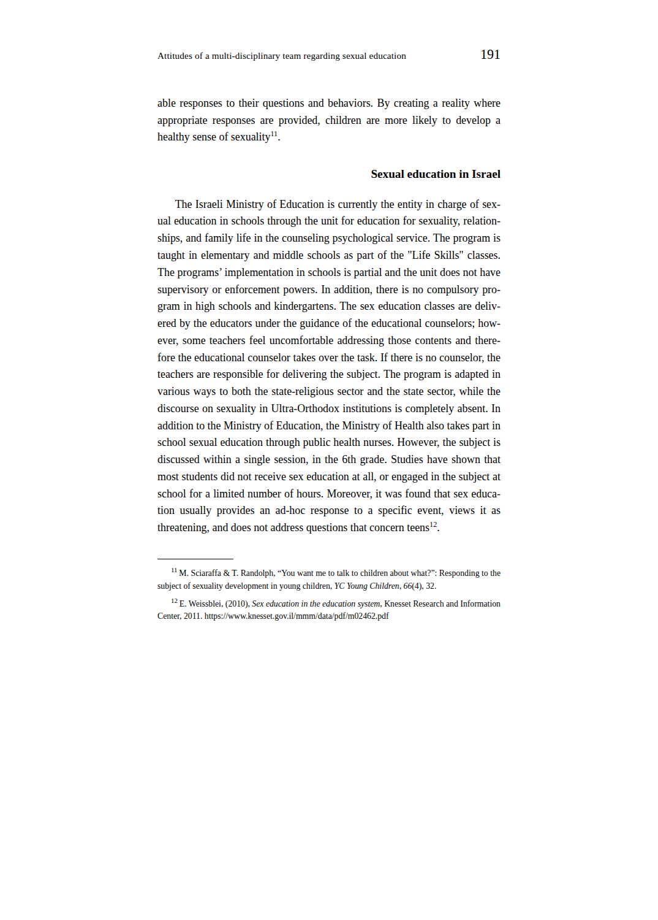Attitudes of a multi-disciplinary team regarding sexual education 191
able responses to their questions and behaviors. By creating a reality where appropriate responses are provided, children are more likely to develop a healthy sense of sexuality11.
Sexual education in Israel
The Israeli Ministry of Education is currently the entity in charge of sexual education in schools through the unit for education for sexuality, relationships, and family life in the counseling psychological service. The program is taught in elementary and middle schools as part of the "Life Skills" classes. The programs’ implementation in schools is partial and the unit does not have supervisory or enforcement powers. In addition, there is no compulsory program in high schools and kindergartens. The sex education classes are delivered by the educators under the guidance of the educational counselors; however, some teachers feel uncomfortable addressing those contents and therefore the educational counselor takes over the task. If there is no counselor, the teachers are responsible for delivering the subject. The program is adapted in various ways to both the state-religious sector and the state sector, while the discourse on sexuality in Ultra-Orthodox institutions is completely absent. In addition to the Ministry of Education, the Ministry of Health also takes part in school sexual education through public health nurses. However, the subject is discussed within a single session, in the 6th grade. Studies have shown that most students did not receive sex education at all, or engaged in the subject at school for a limited number of hours. Moreover, it was found that sex education usually provides an ad-hoc response to a specific event, views it as threatening, and does not address questions that concern teens12.
11 M. Sciaraffa & T. Randolph, “You want me to talk to children about what?”: Responding to the subject of sexuality development in young children, YC Young Children, 66(4), 32.
12 E. Weissblei, (2010), Sex education in the education system, Knesset Research and Information Center, 2011. https://www.knesset.gov.il/mmm/data/pdf/m02462.pdf